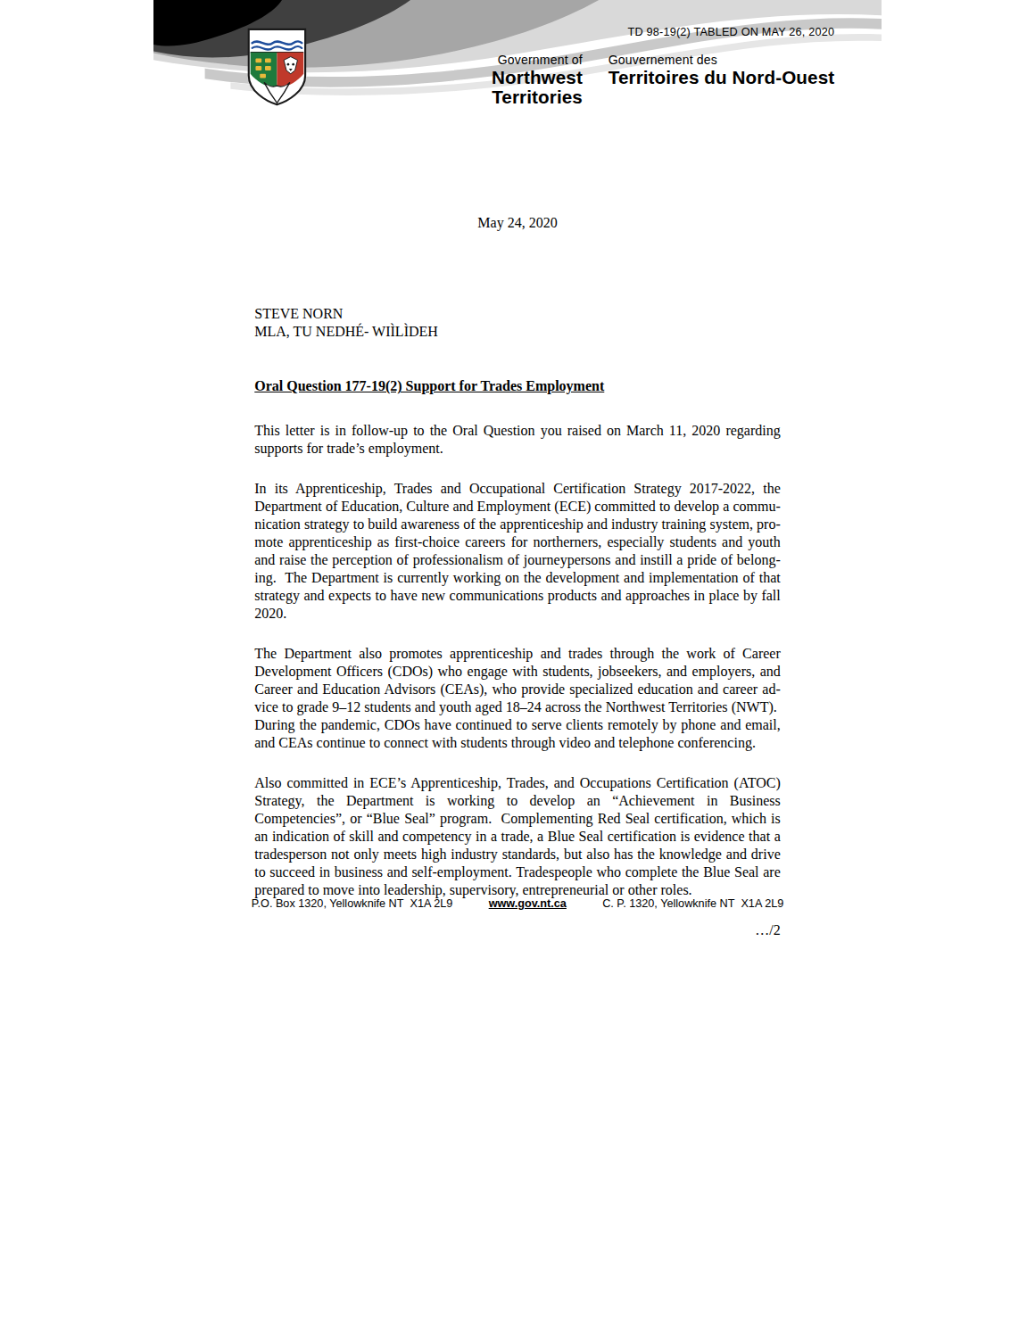TD 98-19(2) TABLED ON MAY 26, 2020
Government of Gouvernement des
Northwest Territories Territoires du Nord-Ouest
May 24, 2020
STEVE NORN
MLA, TU NEDHÉ- WIÌLÌDEH
Oral Question 177-19(2) Support for Trades Employment
This letter is in follow-up to the Oral Question you raised on March 11, 2020 regarding supports for trade’s employment.
In its Apprenticeship, Trades and Occupational Certification Strategy 2017-2022, the Department of Education, Culture and Employment (ECE) committed to develop a communication strategy to build awareness of the apprenticeship and industry training system, promote apprenticeship as first-choice careers for northerners, especially students and youth and raise the perception of professionalism of journeypersons and instill a pride of belonging. The Department is currently working on the development and implementation of that strategy and expects to have new communications products and approaches in place by fall 2020.
The Department also promotes apprenticeship and trades through the work of Career Development Officers (CDOs) who engage with students, jobseekers, and employers, and Career and Education Advisors (CEAs), who provide specialized education and career advice to grade 9–12 students and youth aged 18–24 across the Northwest Territories (NWT). During the pandemic, CDOs have continued to serve clients remotely by phone and email, and CEAs continue to connect with students through video and telephone conferencing.
Also committed in ECE’s Apprenticeship, Trades, and Occupations Certification (ATOC) Strategy, the Department is working to develop an “Achievement in Business Competencies”, or “Blue Seal” program. Complementing Red Seal certification, which is an indication of skill and competency in a trade, a Blue Seal certification is evidence that a tradesperson not only meets high industry standards, but also has the knowledge and drive to succeed in business and self-employment. Tradespeople who complete the Blue Seal are prepared to move into leadership, supervisory, entrepreneurial or other roles.
…/2
P.O. Box 1320, Yellowknife NT X1A 2L9 www.gov.nt.ca C. P. 1320, Yellowknife NT X1A 2L9